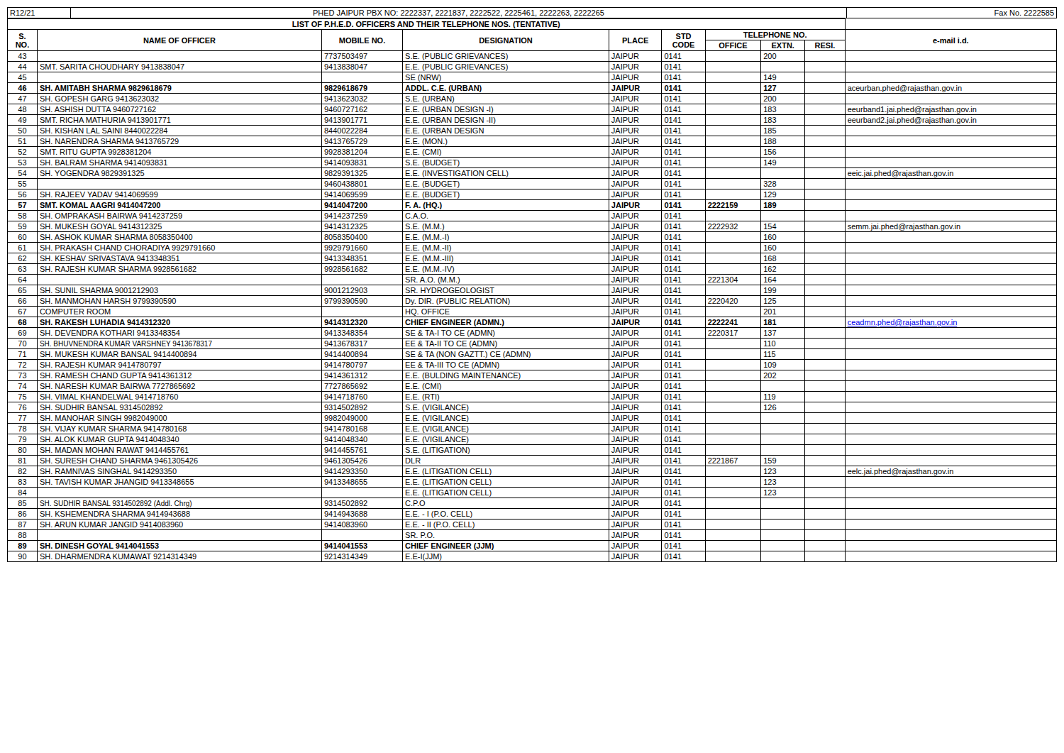| R12/21 | PHED JAIPUR PBX NO: 2222337, 2221837, 2222522, 2225461, 2222263, 2222265 | Fax No. 2222585 |
| LIST OF P.H.E.D. OFFICERS AND THEIR TELEPHONE NOS. (TENTATIVE) |
| S. NO. | NAME OF OFFICER | MOBILE NO. | DESIGNATION | PLACE | STD CODE | TELEPHONE NO. | e-mail i.d. |
| OFFICE | EXTN. | RESI. |
| 43 | | 7737503497 | S.E. (PUBLIC GRIEVANCES) | JAIPUR | 0141 | | 200 | | |
| 44 | SMT. SARITA CHOUDHARY 9413838047 | 9413838047 | E.E. (PUBLIC GRIEVANCES) | JAIPUR | 0141 | | | | |
| 45 | | | SE (NRW) | JAIPUR | 0141 | | 149 | | |
| 46 | SH. AMITABH SHARMA 9829618679 | 9829618679 | ADDL. C.E. (URBAN) | JAIPUR | 0141 | | 127 | | aceurban.phed@rajasthan.gov.in |
| 47 | SH. GOPESH GARG 9413623032 | 9413623032 | S.E. (URBAN) | JAIPUR | 0141 | | 200 | | |
| 48 | SH. ASHISH DUTTA 9460727162 | 9460727162 | E.E. (URBAN DESIGN -I) | JAIPUR | 0141 | | 183 | | eeurband1.jai.phed@rajasthan.gov.in |
| 49 | SMT. RICHA MATHURIA 9413901771 | 9413901771 | E.E. (URBAN DESIGN -II) | JAIPUR | 0141 | | 183 | | eeurband2.jai.phed@rajasthan.gov.in |
| 50 | SH. KISHAN LAL SAINI 8440022284 | 8440022284 | E.E. (URBAN DESIGN | JAIPUR | 0141 | | 185 | | |
| 51 | SH. NARENDRA SHARMA 9413765729 | 9413765729 | E.E. (MON.) | JAIPUR | 0141 | | 188 | | |
| 52 | SMT. RITU GUPTA 9928381204 | 9928381204 | E.E. (CMI) | JAIPUR | 0141 | | 156 | | |
| 53 | SH. BALRAM SHARMA 9414093831 | 9414093831 | S.E. (BUDGET) | JAIPUR | 0141 | | 149 | | |
| 54 | SH. YOGENDRA 9829391325 | 9829391325 | E.E. (INVESTIGATION CELL) | JAIPUR | 0141 | | | | eeic.jai.phed@rajasthan.gov.in |
| 55 | | 9460438801 | E.E. (BUDGET) | JAIPUR | 0141 | | 328 | | |
| 56 | SH. RAJEEV YADAV 9414069599 | 9414069599 | E.E. (BUDGET) | JAIPUR | 0141 | | 129 | | |
| 57 | SMT. KOMAL AAGRI 9414047200 | 9414047200 | F. A. (HQ.) | JAIPUR | 0141 | 2222159 | 189 | | |
| 58 | SH. OMPRAKASH BAIRWA 9414237259 | 9414237259 | C.A.O. | JAIPUR | 0141 | | | | |
| 59 | SH. MUKESH GOYAL 9414312325 | 9414312325 | S.E. (M.M.) | JAIPUR | 0141 | 2222932 | 154 | | semm.jai.phed@rajasthan.gov.in |
| 60 | SH. ASHOK KUMAR SHARMA 8058350400 | 8058350400 | E.E. (M.M.-I) | JAIPUR | 0141 | | 160 | | |
| 61 | SH. PRAKASH CHAND CHORADIYA 9929791660 | 9929791660 | E.E. (M.M.-II) | JAIPUR | 0141 | | 160 | | |
| 62 | SH. KESHAV SRIVASTAVA 9413348351 | 9413348351 | E.E. (M.M.-III) | JAIPUR | 0141 | | 168 | | |
| 63 | SH. RAJESH KUMAR SHARMA 9928561682 | 9928561682 | E.E. (M.M.-IV) | JAIPUR | 0141 | | 162 | | |
| 64 | | | SR. A.O. (M.M.) | JAIPUR | 0141 | 2221304 | 164 | | |
| 65 | SH. SUNIL SHARMA 9001212903 | 9001212903 | SR. HYDROGEOLOGIST | JAIPUR | 0141 | | 199 | | |
| 66 | SH. MANMOHAN HARSH 9799390590 | 9799390590 | Dy. DIR. (PUBLIC RELATION) | JAIPUR | 0141 | 2220420 | 125 | | |
| 67 | COMPUTER ROOM | | HQ. OFFICE | JAIPUR | 0141 | | 201 | | |
| 68 | SH. RAKESH LUHADIA 9414312320 | 9414312320 | CHIEF ENGINEER (ADMN.) | JAIPUR | 0141 | 2222241 | 181 | | ceadmn.phed@rajasthan.gov.in |
| 69 | SH. DEVENDRA KOTHARI 9413348354 | 9413348354 | SE & TA-I TO CE (ADMN) | JAIPUR | 0141 | 2220317 | 137 | | |
| 70 | SH. BHUVNENDRA KUMAR VARSHNEY 9413678317 | 9413678317 | EE & TA-II TO CE (ADMN) | JAIPUR | 0141 | | 110 | | |
| 71 | SH. MUKESH KUMAR BANSAL 9414400894 | 9414400894 | SE & TA (NON GAZTT.) CE (ADMN) | JAIPUR | 0141 | | 115 | | |
| 72 | SH. RAJESH KUMAR 9414780797 | 9414780797 | EE & TA-III TO CE (ADMN) | JAIPUR | 0141 | | 109 | | |
| 73 | SH. RAMESH CHAND GUPTA 9414361312 | 9414361312 | E.E. (BULDING MAINTENANCE) | JAIPUR | 0141 | | 202 | | |
| 74 | SH. NARESH KUMAR BAIRWA 7727865692 | 7727865692 | E.E. (CMI) | JAIPUR | 0141 | | | | |
| 75 | SH. VIMAL KHANDELWAL 9414718760 | 9414718760 | E.E. (RTI) | JAIPUR | 0141 | | 119 | | |
| 76 | SH. SUDHIR BANSAL 9314502892 | 9314502892 | S.E. (VIGILANCE) | JAIPUR | 0141 | | 126 | | |
| 77 | SH. MANOHAR SINGH 9982049000 | 9982049000 | E.E. (VIGILANCE) | JAIPUR | 0141 | | | | |
| 78 | SH. VIJAY KUMAR SHARMA 9414780168 | 9414780168 | E.E. (VIGILANCE) | JAIPUR | 0141 | | | | |
| 79 | SH. ALOK KUMAR GUPTA 9414048340 | 9414048340 | E.E. (VIGILANCE) | JAIPUR | 0141 | | | | |
| 80 | SH. MADAN MOHAN RAWAT 9414455761 | 9414455761 | S.E. (LITIGATION) | JAIPUR | 0141 | | | | |
| 81 | SH. SURESH CHAND SHARMA 9461305426 | 9461305426 | DLR | JAIPUR | 0141 | 2221867 | 159 | | |
| 82 | SH. RAMNIVAS SINGHAL 9414293350 | 9414293350 | E.E. (LITIGATION CELL) | JAIPUR | 0141 | | 123 | | eelc.jai.phed@rajasthan.gov.in |
| 83 | SH. TAVISH KUMAR JHANGID 9413348655 | 9413348655 | E.E. (LITIGATION CELL) | JAIPUR | 0141 | | 123 | | |
| 84 | | | E.E. (LITIGATION CELL) | JAIPUR | 0141 | | 123 | | |
| 85 | SH. SUDHIR BANSAL 9314502892 (Addl. Chrg) | 9314502892 | C.P.O | JAIPUR | 0141 | | | | |
| 86 | SH. KSHEMENDRA SHARMA 9414943688 | 9414943688 | E.E. - I (P.O. CELL) | JAIPUR | 0141 | | | | |
| 87 | SH. ARUN KUMAR JANGID 9414083960 | 9414083960 | E.E. - II (P.O. CELL) | JAIPUR | 0141 | | | | |
| 88 | | | SR. P.O. | JAIPUR | 0141 | | | | |
| 89 | SH. DINESH GOYAL 9414041553 | 9414041553 | CHIEF ENGINEER (JJM) | JAIPUR | 0141 | | | | |
| 90 | SH. DHARMENDRA KUMAWAT 9214314349 | 9214314349 | E.E-I(JJM) | JAIPUR | 0141 | | | | |